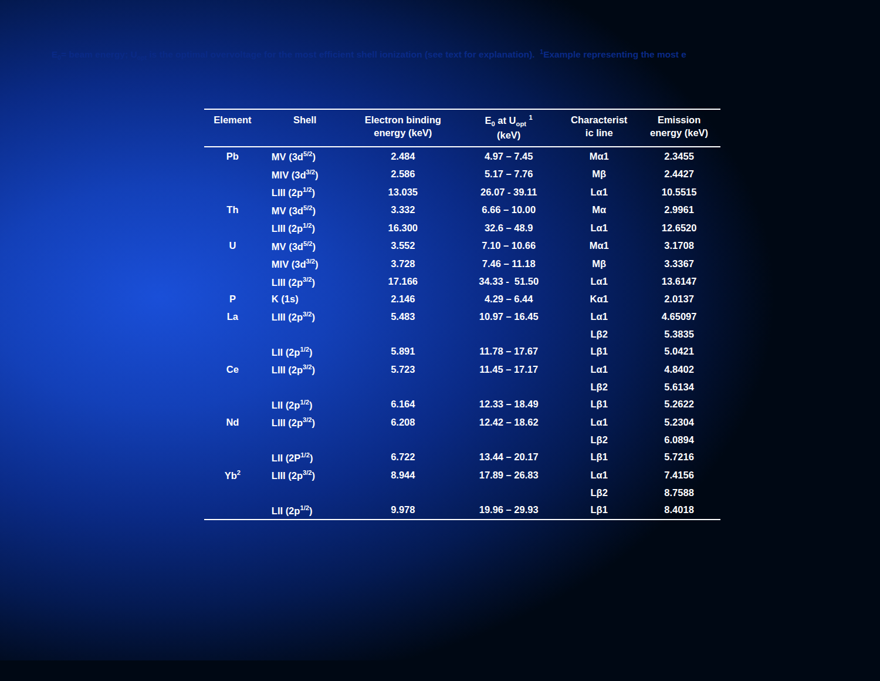E0= beam energy; Uopt is the optimal overvoltage for the most efficient shell ionization (see text for explanation). 1Example representing the most e
| Element | Shell | Electron binding energy (keV) | E 0 at U opt 1 (keV) | Characterist ic line | Emission energy (keV) |
| --- | --- | --- | --- | --- | --- |
| Pb | MV (3d 5/2 ) | 2.484 | 4.97 – 7.45 | Mα1 | 2.3455 |
| | MIV (3d 3/2 ) | 2.586 | 5.17 – 7.76 | Mβ | 2.4427 |
| | LIII (2p 1/2 ) | 13.035 | 26.07 - 39.11 | Lα1 | 10.5515 |
| Th | MV (3d 5/2 ) | 3.332 | 6.66 – 10.00 | Mα | 2.9961 |
| | LIII (2p 1/2 ) | 16.300 | 32.6 – 48.9 | Lα1 | 12.6520 |
| U | MV (3d 5/2 ) | 3.552 | 7.10 – 10.66 | Mα1 | 3.1708 |
| | MIV (3d 3/2 ) | 3.728 | 7.46 – 11.18 | Mβ | 3.3367 |
| | LIII (2p 3/2 ) | 17.166 | 34.33 - 51.50 | Lα1 | 13.6147 |
| P | K (1s) | 2.146 | 4.29 – 6.44 | Kα1 | 2.0137 |
| La | LIII (2p 3/2 ) | 5.483 | 10.97 – 16.45 | Lα1 | 4.65097 |
| | | | | Lβ2 | 5.3835 |
| | LII (2p 1/2 ) | 5.891 | 11.78 – 17.67 | Lβ1 | 5.0421 |
| Ce | LIII (2p 3/2 ) | 5.723 | 11.45 – 17.17 | Lα1 | 4.8402 |
| | | | | Lβ2 | 5.6134 |
| | LII (2p 1/2 ) | 6.164 | 12.33 – 18.49 | Lβ1 | 5.2622 |
| Nd | LIII (2p 3/2 ) | 6.208 | 12.42 – 18.62 | Lα1 | 5.2304 |
| | | | | Lβ2 | 6.0894 |
| | LII (2P 1/2 ) | 6.722 | 13.44 – 20.17 | Lβ1 | 5.7216 |
| Yb 2 | LIII (2p 3/2 ) | 8.944 | 17.89 – 26.83 | Lα1 | 7.4156 |
| | | | | Lβ2 | 8.7588 |
| | LII (2p 1/2 ) | 9.978 | 19.96 – 29.93 | Lβ1 | 8.4018 |